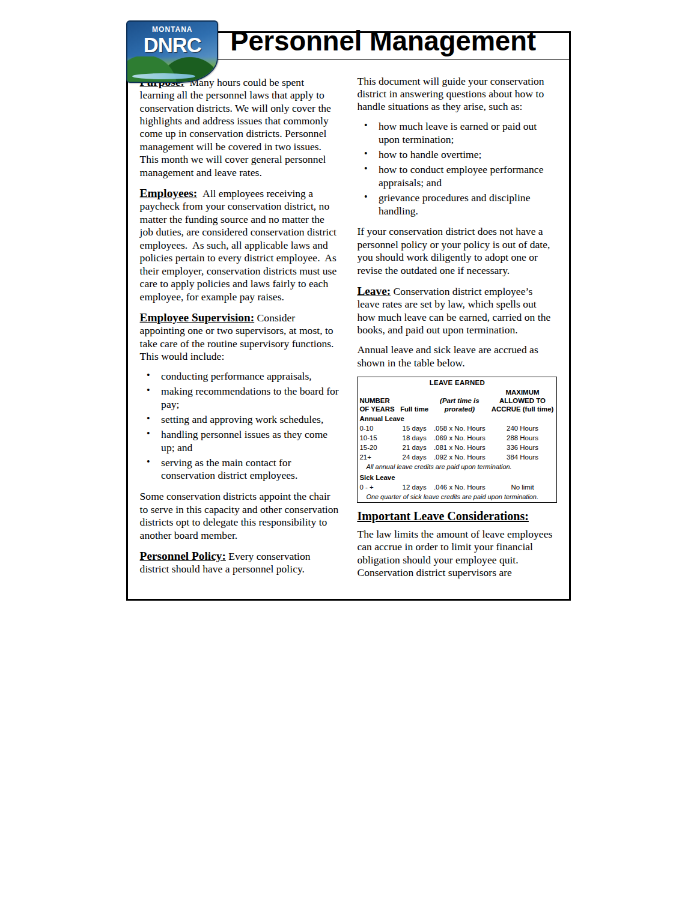MONTANA
DNRC
Personnel Management
Purpose: Many hours could be spent learning all the personnel laws that apply to conservation districts. We will only cover the highlights and address issues that commonly come up in conservation districts. Personnel management will be covered in two issues. This month we will cover general personnel management and leave rates.
Employees: All employees receiving a paycheck from your conservation district, no matter the funding source and no matter the job duties, are considered conservation district employees. As such, all applicable laws and policies pertain to every district employee. As their employer, conservation districts must use care to apply policies and laws fairly to each employee, for example pay raises.
Employee Supervision: Consider appointing one or two supervisors, at most, to take care of the routine supervisory functions. This would include:
conducting performance appraisals,
making recommendations to the board for pay;
setting and approving work schedules,
handling personnel issues as they come up; and
serving as the main contact for conservation district employees.
Some conservation districts appoint the chair to serve in this capacity and other conservation districts opt to delegate this responsibility to another board member.
Personnel Policy: Every conservation district should have a personnel policy.
This document will guide your conservation district in answering questions about how to handle situations as they arise, such as:
how much leave is earned or paid out upon termination;
how to handle overtime;
how to conduct employee performance appraisals; and
grievance procedures and discipline handling.
If your conservation district does not have a personnel policy or your policy is out of date, you should work diligently to adopt one or revise the outdated one if necessary.
Leave: Conservation district employee’s leave rates are set by law, which spells out how much leave can be earned, carried on the books, and paid out upon termination.
Annual leave and sick leave are accrued as shown in the table below.
| LEAVE EARNED |
| | | | MAXIMUM |
| NUMBER | | (Part time is | ALLOWED TO |
| OF YEARS | Full time | prorated) | ACCRUE (full time) |
| Annual Leave |
| 0-10 | 15 days | .058 x No. Hours | 240 Hours |
| 10-15 | 18 days | .069 x No. Hours | 288 Hours |
| 15-20 | 21 days | .081 x No. Hours | 336 Hours |
| 21+ | 24 days | .092 x No. Hours | 384 Hours |
| All annual leave credits are paid upon termination. |
| Sick Leave |
| 0 - + | 12 days | .046 x No. Hours | No limit |
| One quarter of sick leave credits are paid upon termination. |
Important Leave Considerations:
The law limits the amount of leave employees can accrue in order to limit your financial obligation should your employee quit. Conservation district supervisors are